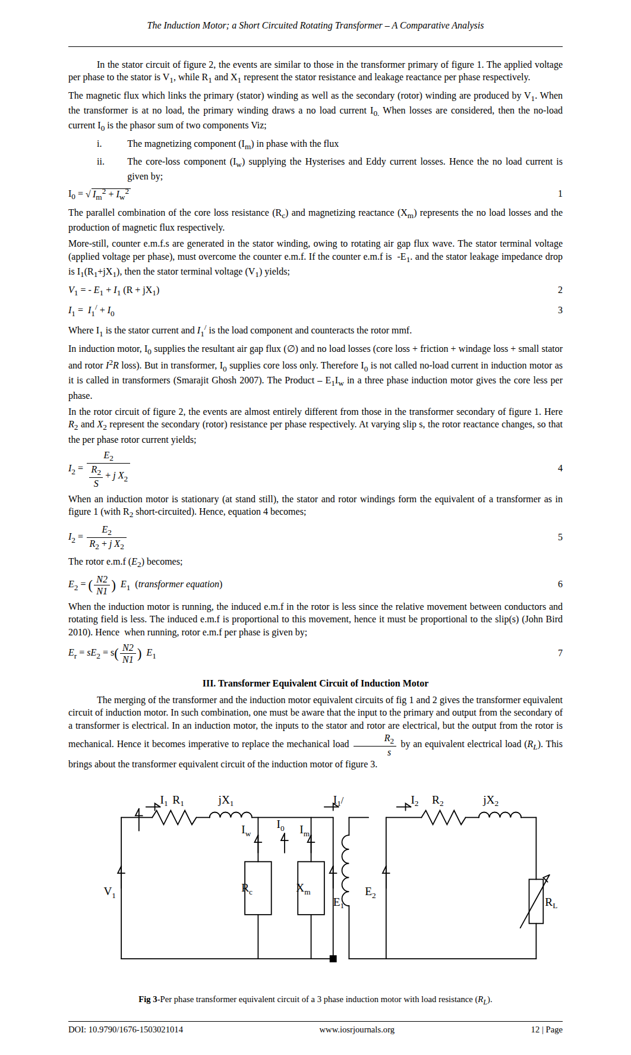The Induction Motor; a Short Circuited Rotating Transformer – A Comparative Analysis
In the stator circuit of figure 2, the events are similar to those in the transformer primary of figure 1. The applied voltage per phase to the stator is V1, while R1 and X1 represent the stator resistance and leakage reactance per phase respectively.
The magnetic flux which links the primary (stator) winding as well as the secondary (rotor) winding are produced by V1. When the transformer is at no load, the primary winding draws a no load current I0. When losses are considered, then the no-load current I0 is the phasor sum of two components Viz;
i. The magnetizing component (Im) in phase with the flux
ii. The core-loss component (Iw) supplying the Hysterises and Eddy current losses. Hence the no load current is given by;
I0 = √Im2 + Iw2 1
The parallel combination of the core loss resistance (Rc) and magnetizing reactance (Xm) represents the no load losses and the production of magnetic flux respectively.
More-still, counter e.m.f.s are generated in the stator winding, owing to rotating air gap flux wave. The stator terminal voltage (applied voltage per phase), must overcome the counter e.m.f. If the counter e.m.f is -E1. and the stator leakage impedance drop is I1(R1+jX1), then the stator terminal voltage (V1) yields;
V1 = - E1 + I1 (R + jX1) 2
I1 = I1/ + I0 3
Where I1 is the stator current and I1/ is the load component and counteracts the rotor mmf.
In induction motor, I0 supplies the resultant air gap flux (∅) and no load losses (core loss + friction + windage loss + small stator and rotor I2R loss). But in transformer, I0 supplies core loss only. Therefore I0 is not called no-load current in induction motor as it is called in transformers (Smarajit Ghosh 2007). The Product – E1Iw in a three phase induction motor gives the core less per phase.
In the rotor circuit of figure 2, the events are almost entirely different from those in the transformer secondary of figure 1. Here R2 and X2 represent the secondary (rotor) resistance per phase respectively. At varying slip s, the rotor reactance changes, so that the per phase rotor current yields;
I2 = E2 R2 S + j X2 4
When an induction motor is stationary (at stand still), the stator and rotor windings form the equivalent of a transformer as in figure 1 (with R2 short-circuited). Hence, equation 4 becomes;
I2 = E2 R2 + j X2 5
The rotor e.m.f (E2) becomes;
E2 = (N2 N1) E1 (transformer equation) 6
When the induction motor is running, the induced e.m.f in the rotor is less since the relative movement between conductors and rotating field is less. The induced e.m.f is proportional to this movement, hence it must be proportional to the slip(s) (John Bird 2010). Hence when running, rotor e.m.f per phase is given by;
Er = sE2 = s(N2 N1) E1 7
III. Transformer Equivalent Circuit of Induction Motor
The merging of the transformer and the induction motor equivalent circuits of fig 1 and 2 gives the transformer equivalent circuit of induction motor. In such combination, one must be aware that the input to the primary and output from the secondary of a transformer is electrical. In an induction motor, the inputs to the stator and rotor are electrical, but the output from the rotor is mechanical. Hence it becomes imperative to replace the mechanical load R2 s by an equivalent electrical load (RL). This brings about the transformer equivalent circuit of the induction motor of figure 3.
I1 R1 jX1 I1/ I2 R2 jX2 Iw I0 Im V1 Rc Xm E1 E2 RL
Fig 3-Per phase transformer equivalent circuit of a 3 phase induction motor with load resistance (RL).
DOI: 10.9790/1676-1503021014 www.iosrjournals.org 12 | Page